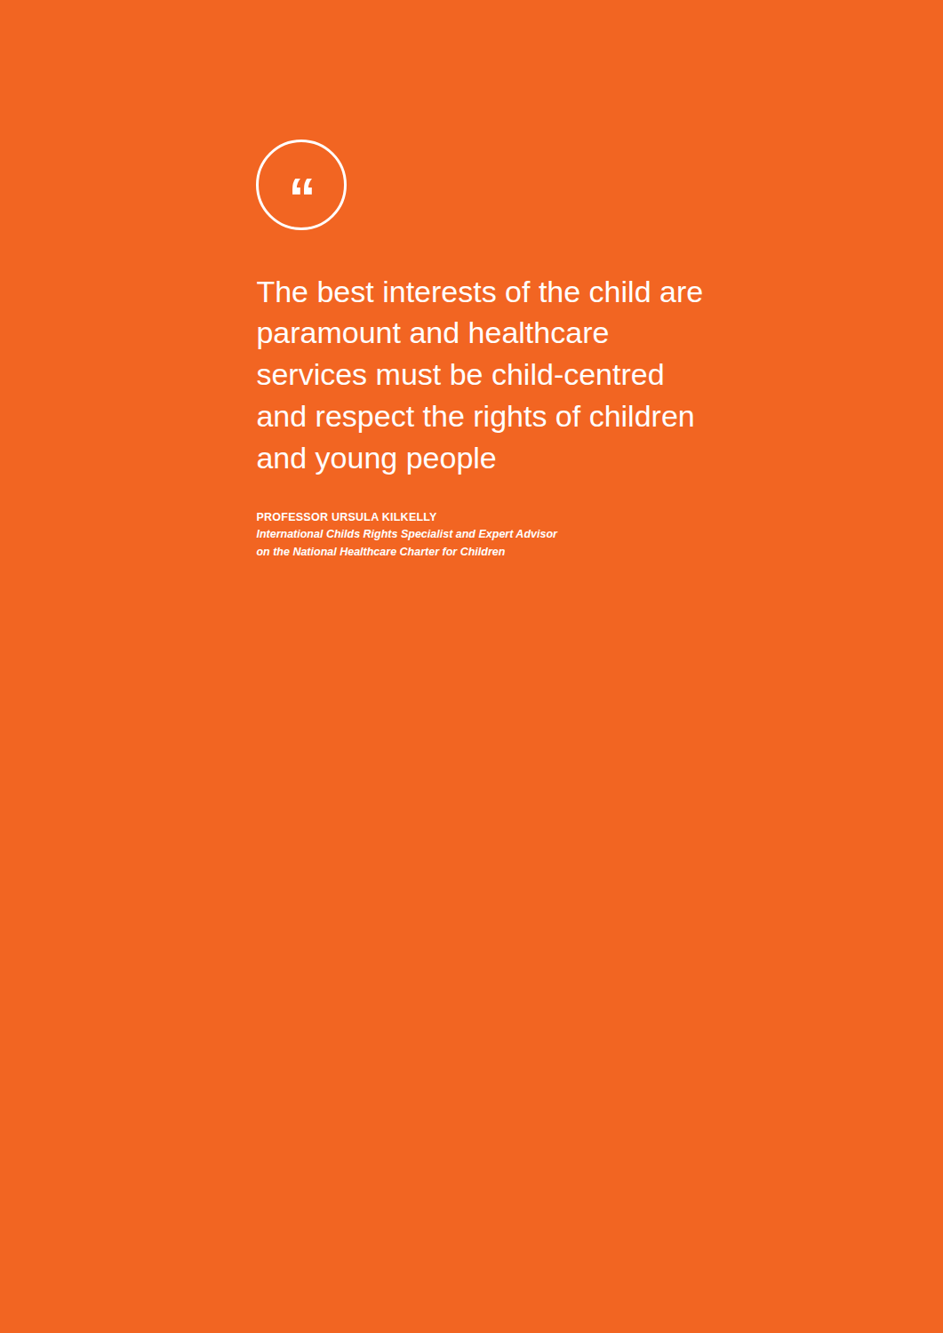“
The best interests of the child are paramount and healthcare services must be child-centred and respect the rights of children and young people
PROFESSOR URSULA KILKELLY
International Childs Rights Specialist and Expert Advisor
on the National Healthcare Charter for Children